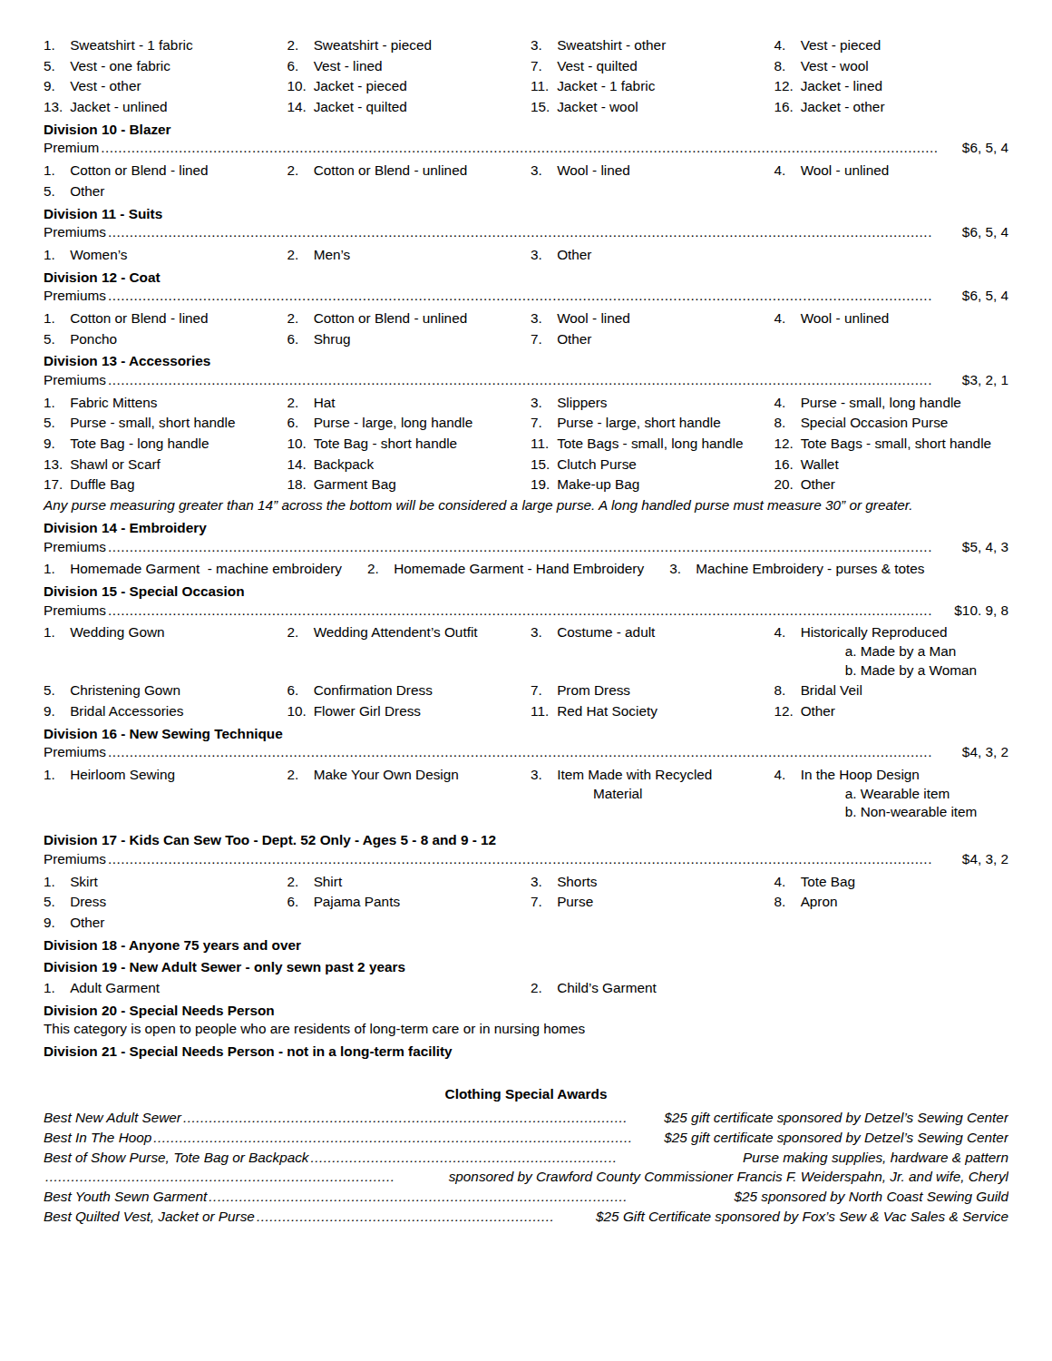1. Sweatshirt - 1 fabric
2. Sweatshirt - pieced
3. Sweatshirt - other
4. Vest - pieced
5. Vest - one fabric
6. Vest - lined
7. Vest - quilted
8. Vest - wool
9. Vest - other
10. Jacket - pieced
11. Jacket - 1 fabric
12. Jacket - lined
13. Jacket - unlined
14. Jacket - quilted
15. Jacket - wool
16. Jacket - other
Division 10 - Blazer
Premium .................................................................................................................................................................................................. $6, 5, 4
1. Cotton or Blend - lined
2. Cotton or Blend - unlined
3. Wool - lined
4. Wool - unlined
5. Other
Division 11 - Suits
Premiums ............................................................................................................................................................................................... $6, 5, 4
1. Women’s
2. Men’s
3. Other
Division 12 - Coat
Premiums ............................................................................................................................................................................................... $6, 5, 4
1. Cotton or Blend - lined
2. Cotton or Blend - unlined
3. Wool - lined
4. Wool - unlined
5. Poncho
6. Shrug
7. Other
Division 13 - Accessories
Premiums ............................................................................................................................................................................................... $3, 2, 1
1. Fabric Mittens
2. Hat
3. Slippers
4. Purse - small, long handle
5. Purse - small, short handle
6. Purse - large, long handle
7. Purse - large, short handle
8. Special Occasion Purse
9. Tote Bag - long handle
10. Tote Bag - short handle
11. Tote Bags - small, long handle
12. Tote Bags - small, short handle
13. Shawl or Scarf
14. Backpack
15. Clutch Purse
16. Wallet
17. Duffle Bag
18. Garment Bag
19. Make-up Bag
20. Other
Any purse measuring greater than 14” across the bottom will be considered a large purse. A long handled purse must measure 30” or greater.
Division 14 - Embroidery
Premiums ............................................................................................................................................................................................... $5, 4, 3
1. Homemade Garment - machine embroidery
2. Homemade Garment - Hand Embroidery
3. Machine Embroidery - purses & totes
Division 15 - Special Occasion
Premiums ............................................................................................................................................................................................... $10. 9, 8
1. Wedding Gown
2. Wedding Attendent’s Outfit
3. Costume - adult
4. Historically Reproduced
a. Made by a Man
b. Made by a Woman
5. Christening Gown
6. Confirmation Dress
7. Prom Dress
8. Bridal Veil
9. Bridal Accessories
10. Flower Girl Dress
11. Red Hat Society
12. Other
Division 16 - New Sewing Technique
Premiums ............................................................................................................................................................................................... $4, 3, 2
1. Heirloom Sewing
2. Make Your Own Design
3. Item Made with Recycled
Material
4. In the Hoop Design
a. Wearable item
b. Non-wearable item
Division 17 - Kids Can Sew Too - Dept. 52 Only - Ages 5 - 8 and 9 - 12
Premiums ............................................................................................................................................................................................... $4, 3, 2
1. Skirt
2. Shirt
3. Shorts
4. Tote Bag
5. Dress
6. Pajama Pants
7. Purse
8. Apron
9. Other
Division 18 - Anyone 75 years and over
Division 19 - New Adult Sewer - only sewn past 2 years
1. Adult Garment
2. Child’s Garment
Division 20 - Special Needs Person
This category is open to people who are residents of long-term care or in nursing homes
Division 21 - Special Needs Person - not in a long-term facility
Clothing Special Awards
Best New Adult Sewer ....................................................................................................... $25 gift certificate sponsored by Detzel’s Sewing Center
Best In The Hoop ............................................................................................................... $25 gift certificate sponsored by Detzel’s Sewing Center
Best of Show Purse, Tote Bag or Backpack ....................................................................... Purse making supplies, hardware & pattern
................................................................................. sponsored by Crawford County Commissioner Francis F. Weiderspahn, Jr. and wife, Cheryl
Best Youth Sewn Garment ................................................................................................. $25 sponsored by North Coast Sewing Guild
Best Quilted Vest, Jacket or Purse ..................................................................... $25 Gift Certificate sponsored by Fox’s Sew & Vac Sales & Service